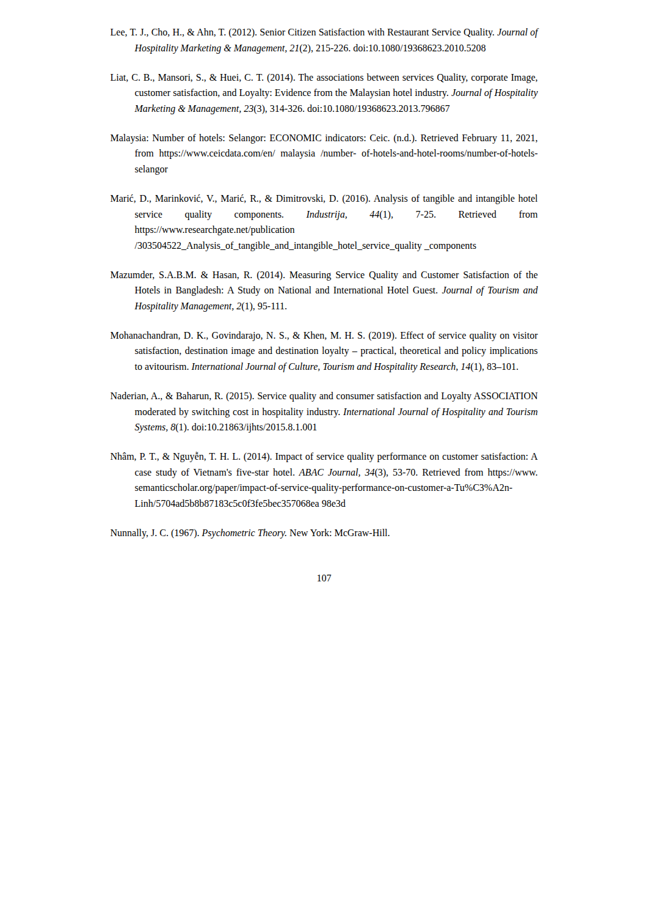Lee, T. J., Cho, H., & Ahn, T. (2012). Senior Citizen Satisfaction with Restaurant Service Quality. Journal of Hospitality Marketing & Management, 21(2), 215-226. doi:10.1080/19368623.2010.5208
Liat, C. B., Mansori, S., & Huei, C. T. (2014). The associations between services Quality, corporate Image, customer satisfaction, and Loyalty: Evidence from the Malaysian hotel industry. Journal of Hospitality Marketing & Management, 23(3), 314-326. doi:10.1080/19368623.2013.796867
Malaysia: Number of hotels: Selangor: ECONOMIC indicators: Ceic. (n.d.). Retrieved February 11, 2021, from https://www.ceicdata.com/en/ malaysia /number- of-hotels-and-hotel-rooms/number-of-hotels-selangor
Marić, D., Marinković, V., Marić, R., & Dimitrovski, D. (2016). Analysis of tangible and intangible hotel service quality components. Industrija, 44(1), 7-25. Retrieved from https://www.researchgate.net/publication /303504522_Analysis_of_tangible_and_intangible_hotel_service_quality _components
Mazumder, S.A.B.M. & Hasan, R. (2014). Measuring Service Quality and Customer Satisfaction of the Hotels in Bangladesh: A Study on National and International Hotel Guest. Journal of Tourism and Hospitality Management, 2(1), 95-111.
Mohanachandran, D. K., Govindarajo, N. S., & Khen, M. H. S. (2019). Effect of service quality on visitor satisfaction, destination image and destination loyalty – practical, theoretical and policy implications to avitourism. International Journal of Culture, Tourism and Hospitality Research, 14(1), 83–101.
Naderian, A., & Baharun, R. (2015). Service quality and consumer satisfaction and Loyalty ASSOCIATION moderated by switching cost in hospitality industry. International Journal of Hospitality and Tourism Systems, 8(1). doi:10.21863/ijhts/2015.8.1.001
Nhâm, P. T., & Nguyễn, T. H. L. (2014). Impact of service quality performance on customer satisfaction: A case study of Vietnam's five-star hotel. ABAC Journal, 34(3), 53-70. Retrieved from https://www. semanticscholar.org/paper/impact-of-service-quality-performance-on-customer-a-Tu%C3%A2n-Linh/5704ad5b8b87183c5c0f3fe5bec357068ea 98e3d
Nunnally, J. C. (1967). Psychometric Theory. New York: McGraw-Hill.
107